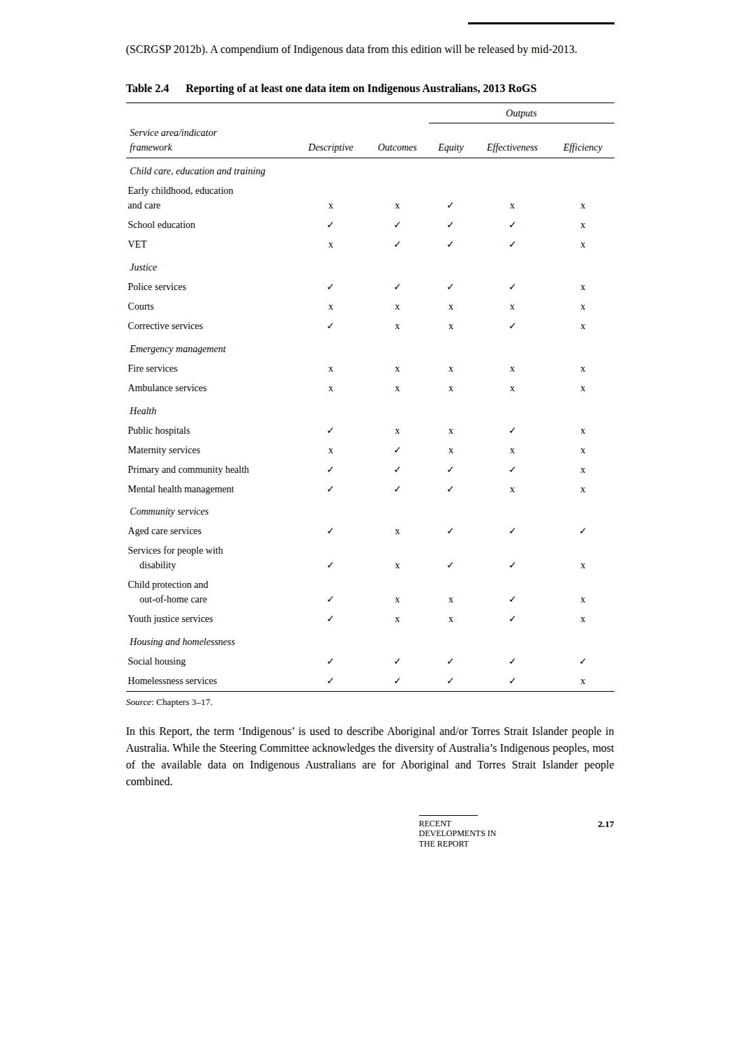(SCRGSP 2012b). A compendium of Indigenous data from this edition will be released by mid-2013.
Table 2.4 Reporting of at least one data item on Indigenous Australians, 2013 RoGS
| | | | Outputs |
| --- | --- | --- | --- |
| Service area/indicator framework | Descriptive | Outcomes | Equity | Effectiveness | Efficiency |
| Child care, education and training |
| Early childhood, education and care | x | x | ✓ | x | x |
| School education | ✓ | ✓ | ✓ | ✓ | x |
| VET | x | ✓ | ✓ | ✓ | x |
| Justice |
| Police services | ✓ | ✓ | ✓ | ✓ | x |
| Courts | x | x | x | x | x |
| Corrective services | ✓ | x | x | ✓ | x |
| Emergency management |
| Fire services | x | x | x | x | x |
| Ambulance services | x | x | x | x | x |
| Health |
| Public hospitals | ✓ | x | x | ✓ | x |
| Maternity services | x | ✓ | x | x | x |
| Primary and community health | ✓ | ✓ | ✓ | ✓ | x |
| Mental health management | ✓ | ✓ | ✓ | x | x |
| Community services |
| Aged care services | ✓ | x | ✓ | ✓ | ✓ |
| Services for people with disability | ✓ | x | ✓ | ✓ | x |
| Child protection and out-of-home care | ✓ | x | x | ✓ | x |
| Youth justice services | ✓ | x | x | ✓ | x |
| Housing and homelessness |
| Social housing | ✓ | ✓ | ✓ | ✓ | ✓ |
| Homelessness services | ✓ | ✓ | ✓ | ✓ | x |
Source: Chapters 3–17.
In this Report, the term ‘Indigenous’ is used to describe Aboriginal and/or Torres Strait Islander people in Australia. While the Steering Committee acknowledges the diversity of Australia’s Indigenous peoples, most of the available data on Indigenous Australians are for Aboriginal and Torres Strait Islander people combined.
Recent
Developments in
the Report
2.17